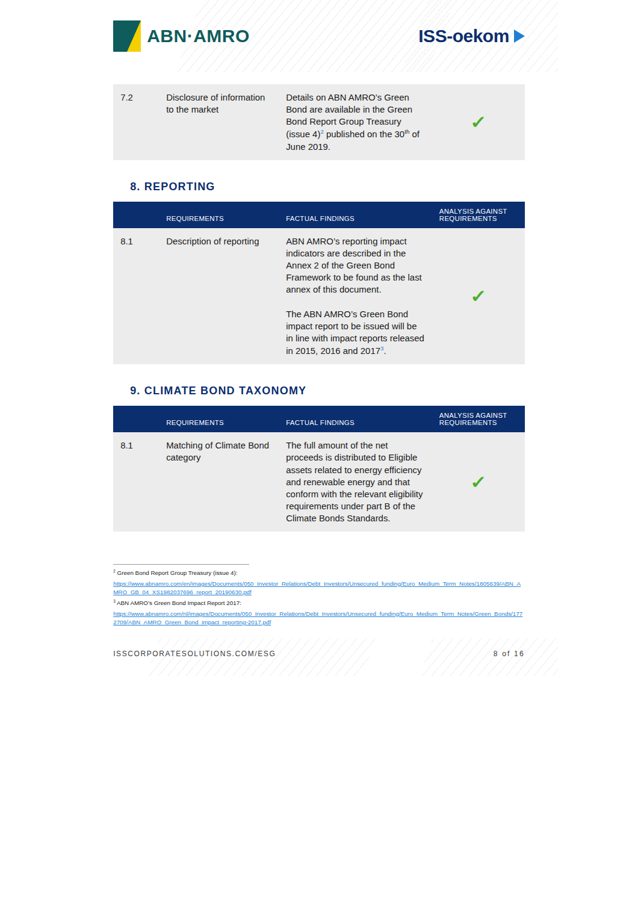ABN·AMRO
ISS-oekom
| 7.2 | Disclosure of information to the market | Details on ABN AMRO’s Green Bond are available in the Green Bond Report Group Treasury (issue 4) 2 published on the 30 th of June 2019. | ✓ |
8. REPORTING
| | REQUIREMENTS | FACTUAL FINDINGS | ANALYSIS AGAINST REQUIREMENTS |
| --- | --- | --- | --- |
| 8.1 | Description of reporting | ABN AMRO’s reporting impact indicators are described in the Annex 2 of the Green Bond Framework to be found as the last annex of this document. The ABN AMRO’s Green Bond impact report to be issued will be in line with impact reports released in 2015, 2016 and 2017 3 . | ✓ |
9. CLIMATE BOND TAXONOMY
| | REQUIREMENTS | FACTUAL FINDINGS | ANALYSIS AGAINST REQUIREMENTS |
| --- | --- | --- | --- |
| 8.1 | Matching of Climate Bond category | The full amount of the net proceeds is distributed to Eligible assets related to energy efficiency and renewable energy and that conform with the relevant eligibility requirements under part B of the Climate Bonds Standards. | ✓ |
2 Green Bond Report Group Treasury (issue 4):
https://www.abnamro.com/en/images/Documents/050_Investor_Relations/Debt_Investors/Unsecured_funding/Euro_Medium_Term_Notes/1805639/ABN_AMRO_GB_04_XS1982037696_report_20190630.pdf
3 ABN AMRO’s Green Bond Impact Report 2017:
https://www.abnamro.com/nl/images/Documents/050_Investor_Relations/Debt_Investors/Unsecured_funding/Euro_Medium_Term_Notes/Green_Bonds/1772709/ABN_AMRO_Green_Bond_impact_reporting-2017.pdf
ISSCORPORATESOLUTIONS.COM/ESG
8 of 16